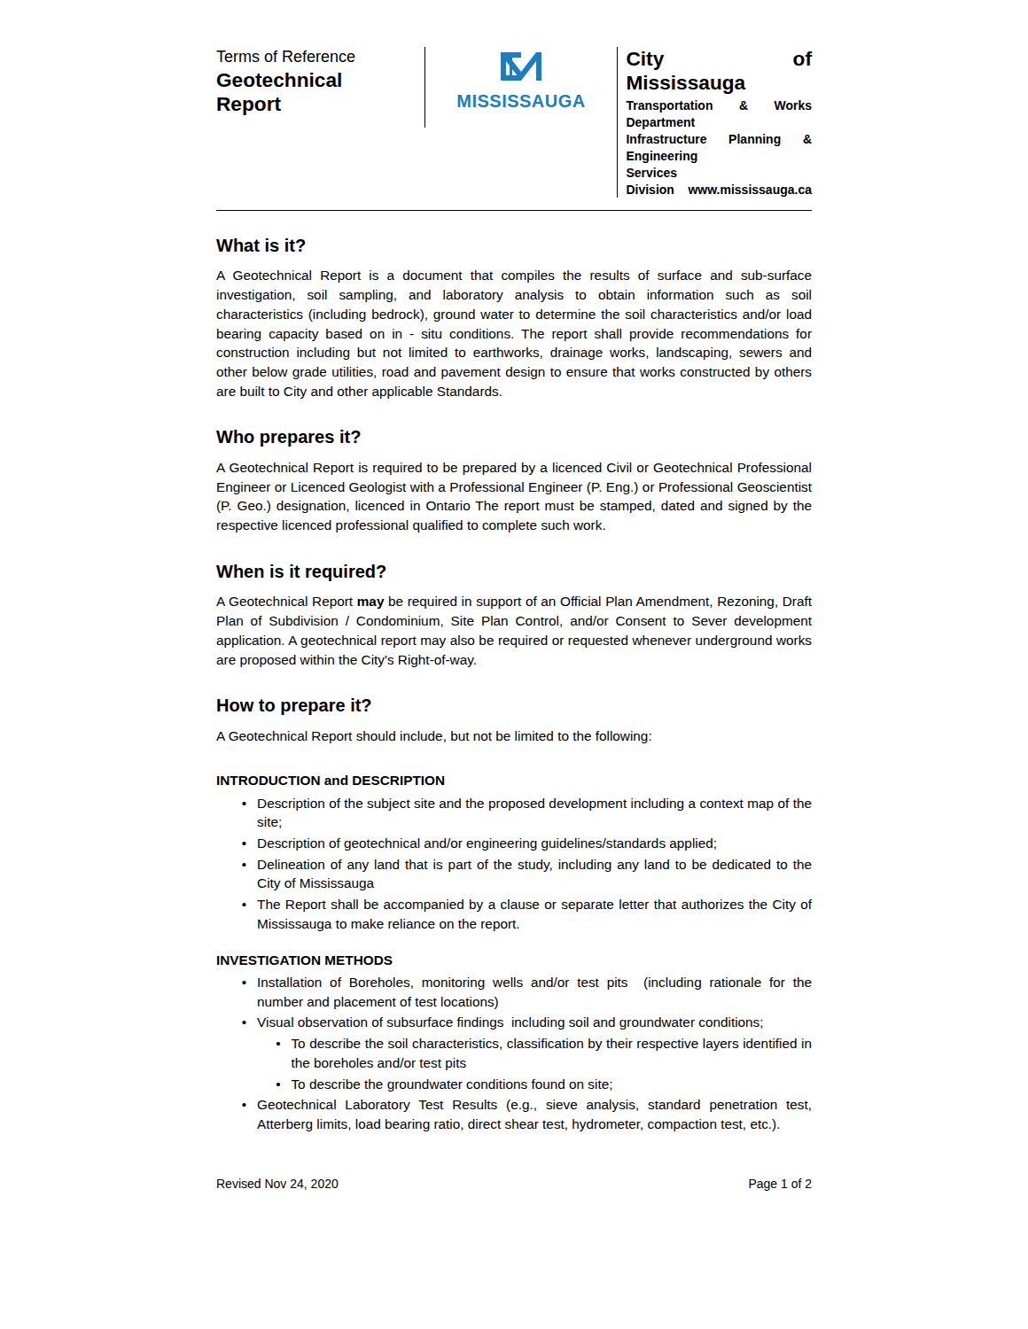Terms of Reference
Geotechnical Report
MISSISSAUGA
City of Mississauga
Transportation & Works Department
Infrastructure Planning & Engineering
Services Division www.mississauga.ca
What is it?
A Geotechnical Report is a document that compiles the results of surface and sub-surface investigation, soil sampling, and laboratory analysis to obtain information such as soil characteristics (including bedrock), ground water to determine the soil characteristics and/or load bearing capacity based on in - situ conditions. The report shall provide recommendations for construction including but not limited to earthworks, drainage works, landscaping, sewers and other below grade utilities, road and pavement design to ensure that works constructed by others are built to City and other applicable Standards.
Who prepares it?
A Geotechnical Report is required to be prepared by a licenced Civil or Geotechnical Professional Engineer or Licenced Geologist with a Professional Engineer (P. Eng.) or Professional Geoscientist (P. Geo.) designation, licenced in Ontario The report must be stamped, dated and signed by the respective licenced professional qualified to complete such work.
When is it required?
A Geotechnical Report may be required in support of an Official Plan Amendment, Rezoning, Draft Plan of Subdivision / Condominium, Site Plan Control, and/or Consent to Sever development application. A geotechnical report may also be required or requested whenever underground works are proposed within the City's Right-of-way.
How to prepare it?
A Geotechnical Report should include, but not be limited to the following:
INTRODUCTION and DESCRIPTION
Description of the subject site and the proposed development including a context map of the site;
Description of geotechnical and/or engineering guidelines/standards applied;
Delineation of any land that is part of the study, including any land to be dedicated to the City of Mississauga
The Report shall be accompanied by a clause or separate letter that authorizes the City of Mississauga to make reliance on the report.
INVESTIGATION METHODS
Installation of Boreholes, monitoring wells and/or test pits (including rationale for the number and placement of test locations)
Visual observation of subsurface findings including soil and groundwater conditions;
To describe the soil characteristics, classification by their respective layers identified in the boreholes and/or test pits
To describe the groundwater conditions found on site;
Geotechnical Laboratory Test Results (e.g., sieve analysis, standard penetration test, Atterberg limits, load bearing ratio, direct shear test, hydrometer, compaction test, etc.).
Revised Nov 24, 2020 Page 1 of 2